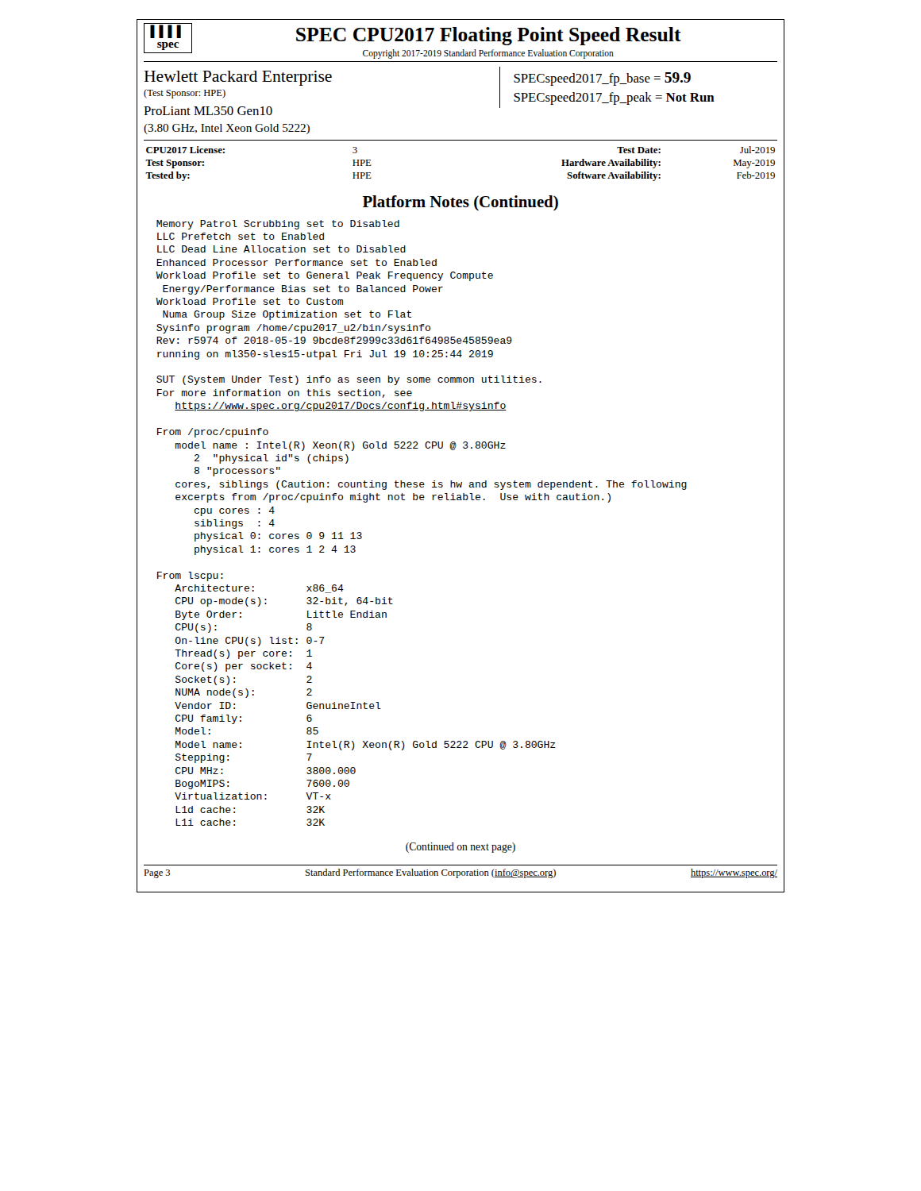▌▌▌▌
spec
SPEC CPU2017 Floating Point Speed Result
Copyright 2017-2019 Standard Performance Evaluation Corporation
Hewlett Packard Enterprise
(Test Sponsor: HPE)
ProLiant ML350 Gen10
(3.80 GHz, Intel Xeon Gold 5222)
SPECspeed2017_fp_base = 59.9
SPECspeed2017_fp_peak = Not Run
| CPU2017 License: | 3 | Test Date: | Jul-2019 |
| Test Sponsor: | HPE | Hardware Availability: | May-2019 |
| Tested by: | HPE | Software Availability: | Feb-2019 |
Platform Notes (Continued)
  Memory Patrol Scrubbing set to Disabled
  LLC Prefetch set to Enabled
  LLC Dead Line Allocation set to Disabled
  Enhanced Processor Performance set to Enabled
  Workload Profile set to General Peak Frequency Compute
   Energy/Performance Bias set to Balanced Power
  Workload Profile set to Custom
   Numa Group Size Optimization set to Flat
  Sysinfo program /home/cpu2017_u2/bin/sysinfo
  Rev: r5974 of 2018-05-19 9bcde8f2999c33d61f64985e45859ea9
  running on ml350-sles15-utpal Fri Jul 19 10:25:44 2019

  SUT (System Under Test) info as seen by some common utilities.
  For more information on this section, see
     https://www.spec.org/cpu2017/Docs/config.html#sysinfo

  From /proc/cpuinfo
     model name : Intel(R) Xeon(R) Gold 5222 CPU @ 3.80GHz
        2  "physical id"s (chips)
        8 "processors"
     cores, siblings (Caution: counting these is hw and system dependent. The following
     excerpts from /proc/cpuinfo might not be reliable.  Use with caution.)
        cpu cores : 4
        siblings  : 4
        physical 0: cores 0 9 11 13
        physical 1: cores 1 2 4 13

  From lscpu:
     Architecture:        x86_64
     CPU op-mode(s):      32-bit, 64-bit
     Byte Order:          Little Endian
     CPU(s):              8
     On-line CPU(s) list: 0-7
     Thread(s) per core:  1
     Core(s) per socket:  4
     Socket(s):           2
     NUMA node(s):        2
     Vendor ID:           GenuineIntel
     CPU family:          6
     Model:               85
     Model name:          Intel(R) Xeon(R) Gold 5222 CPU @ 3.80GHz
     Stepping:            7
     CPU MHz:             3800.000
     BogoMIPS:            7600.00
     Virtualization:      VT-x
     L1d cache:           32K
     L1i cache:           32K
(Continued on next page)
Page 3 Standard Performance Evaluation Corporation (info@spec.org) https://www.spec.org/